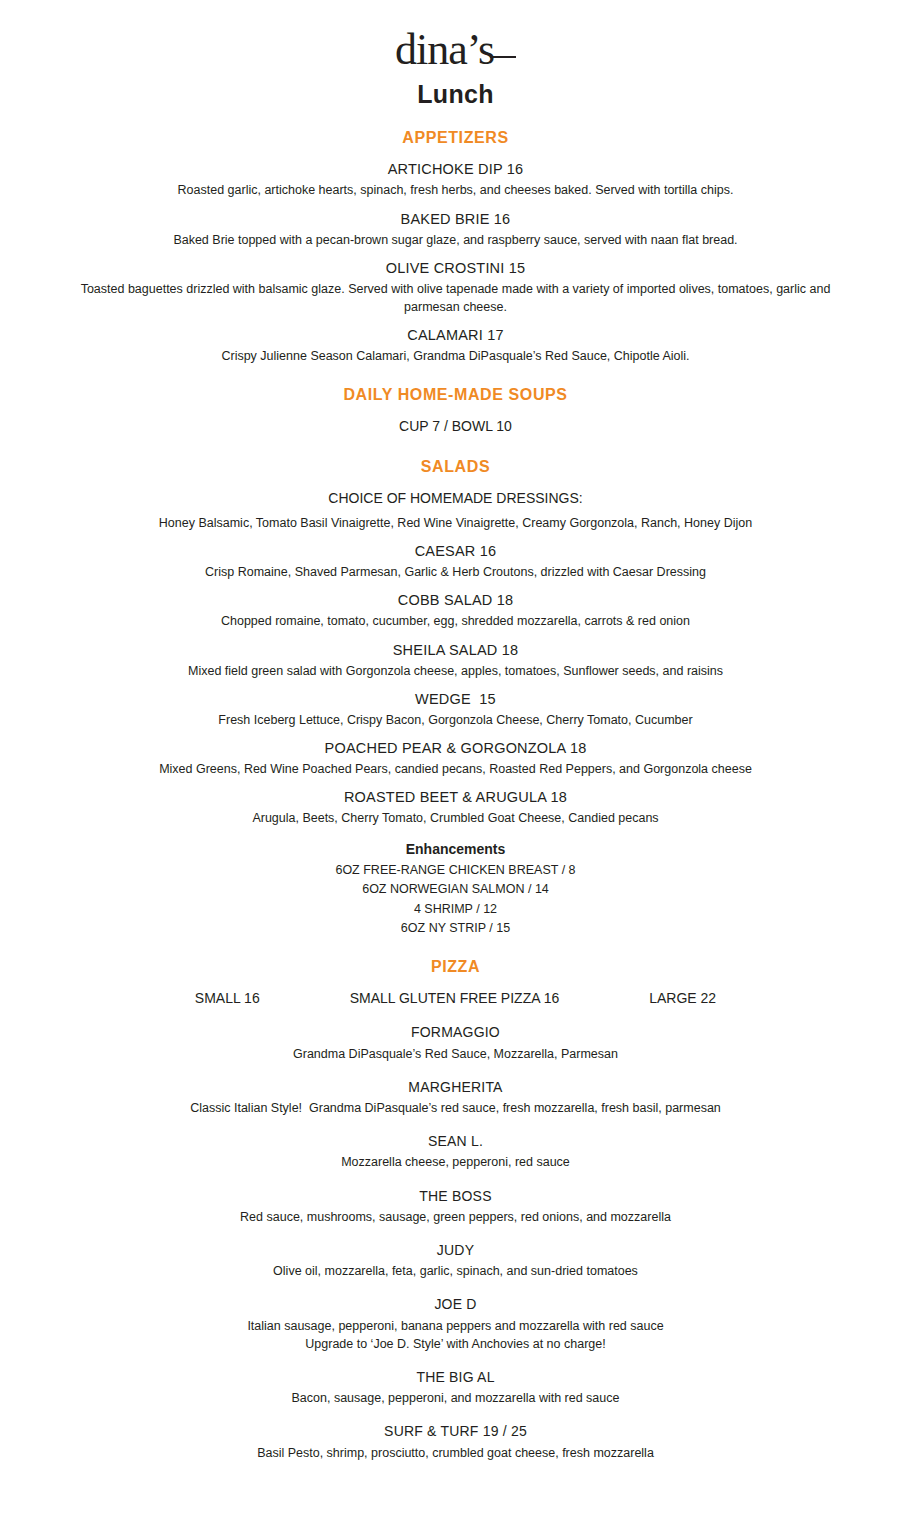dina’s
Lunch
APPETIZERS
ARTICHOKE DIP 16
Roasted garlic, artichoke hearts, spinach, fresh herbs, and cheeses baked. Served with tortilla chips.
BAKED BRIE 16
Baked Brie topped with a pecan-brown sugar glaze, and raspberry sauce, served with naan flat bread.
OLIVE CROSTINI 15
Toasted baguettes drizzled with balsamic glaze. Served with olive tapenade made with a variety of imported olives, tomatoes, garlic and parmesan cheese.
CALAMARI 17
Crispy Julienne Season Calamari, Grandma DiPasquale’s Red Sauce, Chipotle Aioli.
DAILY HOME-MADE SOUPS
CUP 7 / BOWL 10
SALADS
CHOICE OF HOMEMADE DRESSINGS:
Honey Balsamic, Tomato Basil Vinaigrette, Red Wine Vinaigrette, Creamy Gorgonzola, Ranch, Honey Dijon
CAESAR 16
Crisp Romaine, Shaved Parmesan, Garlic & Herb Croutons, drizzled with Caesar Dressing
COBB SALAD 18
Chopped romaine, tomato, cucumber, egg, shredded mozzarella, carrots & red onion
SHEILA SALAD 18
Mixed field green salad with Gorgonzola cheese, apples, tomatoes, Sunflower seeds, and raisins
WEDGE 15
Fresh Iceberg Lettuce, Crispy Bacon, Gorgonzola Cheese, Cherry Tomato, Cucumber
POACHED PEAR & GORGONZOLA 18
Mixed Greens, Red Wine Poached Pears, candied pecans, Roasted Red Peppers, and Gorgonzola cheese
ROASTED BEET & ARUGULA 18
Arugula, Beets, Cherry Tomato, Crumbled Goat Cheese, Candied pecans
Enhancements
6OZ FREE-RANGE CHICKEN BREAST / 8
6OZ NORWEGIAN SALMON / 14
4 SHRIMP / 12
6OZ NY STRIP / 15
PIZZA
SMALL 16 SMALL GLUTEN FREE PIZZA 16 LARGE 22
FORMAGGIO
Grandma DiPasquale’s Red Sauce, Mozzarella, Parmesan
MARGHERITA
Classic Italian Style! Grandma DiPasquale’s red sauce, fresh mozzarella, fresh basil, parmesan
SEAN L.
Mozzarella cheese, pepperoni, red sauce
THE BOSS
Red sauce, mushrooms, sausage, green peppers, red onions, and mozzarella
JUDY
Olive oil, mozzarella, feta, garlic, spinach, and sun-dried tomatoes
JOE D
Italian sausage, pepperoni, banana peppers and mozzarella with red sauce
Upgrade to ‘Joe D. Style’ with Anchovies at no charge!
THE BIG AL
Bacon, sausage, pepperoni, and mozzarella with red sauce
SURF & TURF 19 / 25
Basil Pesto, shrimp, prosciutto, crumbled goat cheese, fresh mozzarella